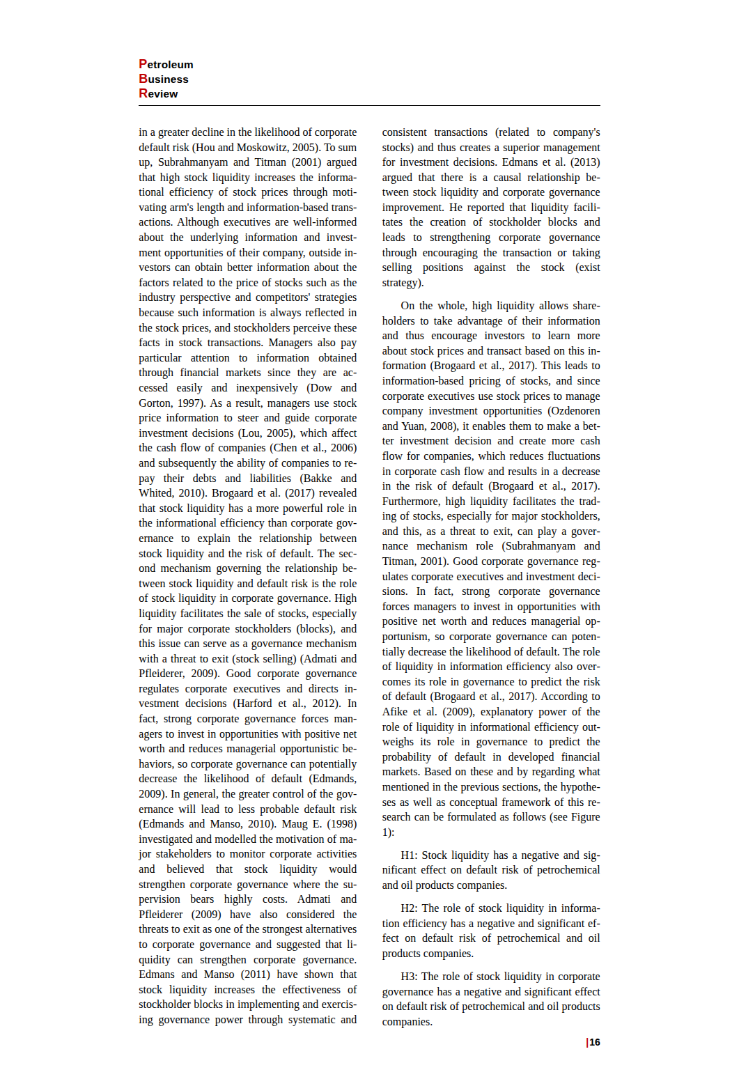Petroleum
Business
Review
in a greater decline in the likelihood of corporate default risk (Hou and Moskowitz, 2005). To sum up, Subrahmanyam and Titman (2001) argued that high stock liquidity increases the informational efficiency of stock prices through motivating arm's length and information-based transactions. Although executives are well-informed about the underlying information and investment opportunities of their company, outside investors can obtain better information about the factors related to the price of stocks such as the industry perspective and competitors' strategies because such information is always reflected in the stock prices, and stockholders perceive these facts in stock transactions. Managers also pay particular attention to information obtained through financial markets since they are accessed easily and inexpensively (Dow and Gorton, 1997). As a result, managers use stock price information to steer and guide corporate investment decisions (Lou, 2005), which affect the cash flow of companies (Chen et al., 2006) and subsequently the ability of companies to repay their debts and liabilities (Bakke and Whited, 2010). Brogaard et al. (2017) revealed that stock liquidity has a more powerful role in the informational efficiency than corporate governance to explain the relationship between stock liquidity and the risk of default. The second mechanism governing the relationship between stock liquidity and default risk is the role of stock liquidity in corporate governance. High liquidity facilitates the sale of stocks, especially for major corporate stockholders (blocks), and this issue can serve as a governance mechanism with a threat to exit (stock selling) (Admati and Pfleiderer, 2009). Good corporate governance regulates corporate executives and directs investment decisions (Harford et al., 2012). In fact, strong corporate governance forces managers to invest in opportunities with positive net worth and reduces managerial opportunistic behaviors, so corporate governance can potentially decrease the likelihood of default (Edmands, 2009). In general, the greater control of the governance will lead to less probable default risk (Edmands and Manso, 2010). Maug E. (1998) investigated and modelled the motivation of major stakeholders to monitor corporate activities and believed that stock liquidity would strengthen corporate governance where the supervision bears highly costs. Admati and Pfleiderer (2009) have also considered the threats to exit as one of the strongest alternatives to corporate governance and suggested that liquidity can strengthen corporate governance. Edmans and Manso (2011) have shown that stock liquidity increases the effectiveness of stockholder blocks in implementing and exercising governance power through systematic and consistent transactions (related to company's stocks) and thus creates a superior management for investment decisions. Edmans et al. (2013) argued that there is a causal relationship between stock liquidity and corporate governance improvement. He reported that liquidity facilitates the creation of stockholder blocks and leads to strengthening corporate governance through encouraging the transaction or taking selling positions against the stock (exist strategy).
On the whole, high liquidity allows shareholders to take advantage of their information and thus encourage investors to learn more about stock prices and transact based on this information (Brogaard et al., 2017). This leads to information-based pricing of stocks, and since corporate executives use stock prices to manage company investment opportunities (Ozdenoren and Yuan, 2008), it enables them to make a better investment decision and create more cash flow for companies, which reduces fluctuations in corporate cash flow and results in a decrease in the risk of default (Brogaard et al., 2017). Furthermore, high liquidity facilitates the trading of stocks, especially for major stockholders, and this, as a threat to exit, can play a governance mechanism role (Subrahmanyam and Titman, 2001). Good corporate governance regulates corporate executives and investment decisions. In fact, strong corporate governance forces managers to invest in opportunities with positive net worth and reduces managerial opportunism, so corporate governance can potentially decrease the likelihood of default. The role of liquidity in information efficiency also overcomes its role in governance to predict the risk of default (Brogaard et al., 2017). According to Afike et al. (2009), explanatory power of the role of liquidity in informational efficiency outweighs its role in governance to predict the probability of default in developed financial markets. Based on these and by regarding what mentioned in the previous sections, the hypotheses as well as conceptual framework of this research can be formulated as follows (see Figure 1):
H1: Stock liquidity has a negative and significant effect on default risk of petrochemical and oil products companies.
H2: The role of stock liquidity in information efficiency has a negative and significant effect on default risk of petrochemical and oil products companies.
H3: The role of stock liquidity in corporate governance has a negative and significant effect on default risk of petrochemical and oil products companies.
|16